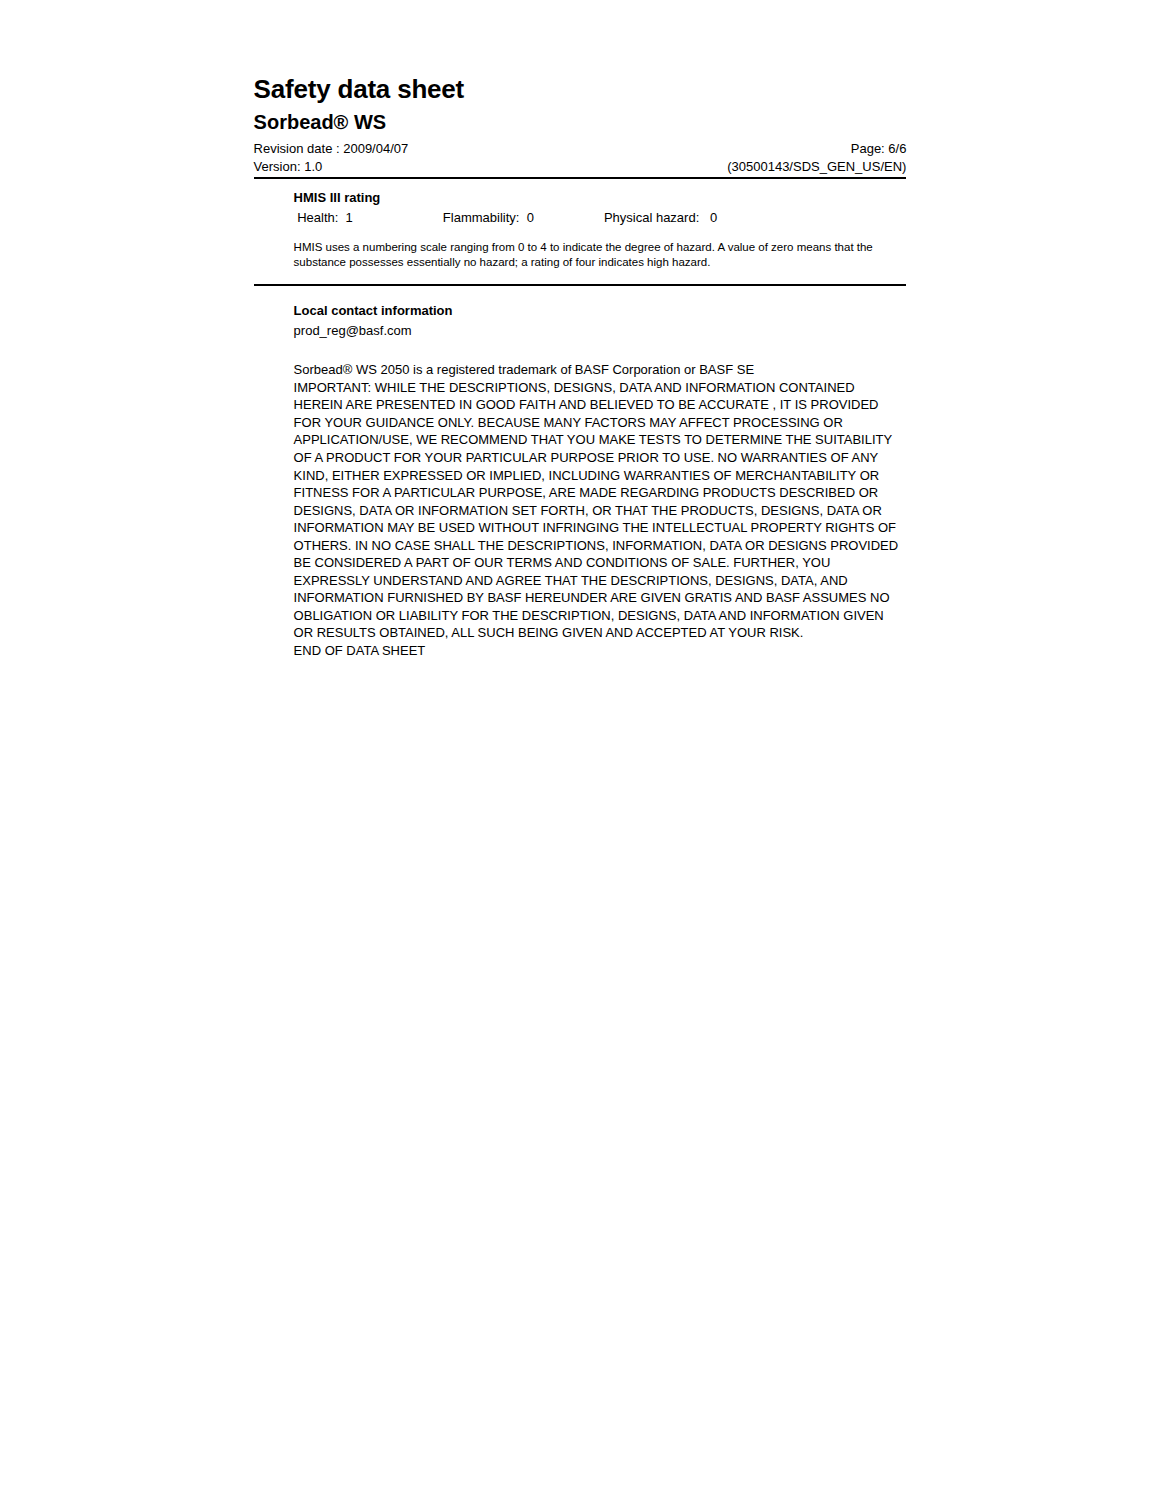Safety data sheet
Sorbead® WS
| Revision date : 2009/04/07 | Page: 6/6 |
| Version: 1.0 | (30500143/SDS_GEN_US/EN) |
HMIS III rating
Health: 1 Flammability: 0 Physical hazard: 0
HMIS uses a numbering scale ranging from 0 to 4 to indicate the degree of hazard. A value of zero means that the substance possesses essentially no hazard; a rating of four indicates high hazard.
Local contact information
prod_reg@basf.com
Sorbead® WS 2050 is a registered trademark of BASF Corporation or BASF SE
IMPORTANT: WHILE THE DESCRIPTIONS, DESIGNS, DATA AND INFORMATION CONTAINED HEREIN ARE PRESENTED IN GOOD FAITH AND BELIEVED TO BE ACCURATE , IT IS PROVIDED FOR YOUR GUIDANCE ONLY. BECAUSE MANY FACTORS MAY AFFECT PROCESSING OR APPLICATION/USE, WE RECOMMEND THAT YOU MAKE TESTS TO DETERMINE THE SUITABILITY OF A PRODUCT FOR YOUR PARTICULAR PURPOSE PRIOR TO USE. NO WARRANTIES OF ANY KIND, EITHER EXPRESSED OR IMPLIED, INCLUDING WARRANTIES OF MERCHANTABILITY OR FITNESS FOR A PARTICULAR PURPOSE, ARE MADE REGARDING PRODUCTS DESCRIBED OR DESIGNS, DATA OR INFORMATION SET FORTH, OR THAT THE PRODUCTS, DESIGNS, DATA OR INFORMATION MAY BE USED WITHOUT INFRINGING THE INTELLECTUAL PROPERTY RIGHTS OF OTHERS. IN NO CASE SHALL THE DESCRIPTIONS, INFORMATION, DATA OR DESIGNS PROVIDED BE CONSIDERED A PART OF OUR TERMS AND CONDITIONS OF SALE. FURTHER, YOU EXPRESSLY UNDERSTAND AND AGREE THAT THE DESCRIPTIONS, DESIGNS, DATA, AND INFORMATION FURNISHED BY BASF HEREUNDER ARE GIVEN GRATIS AND BASF ASSUMES NO OBLIGATION OR LIABILITY FOR THE DESCRIPTION, DESIGNS, DATA AND INFORMATION GIVEN OR RESULTS OBTAINED, ALL SUCH BEING GIVEN AND ACCEPTED AT YOUR RISK.
END OF DATA SHEET